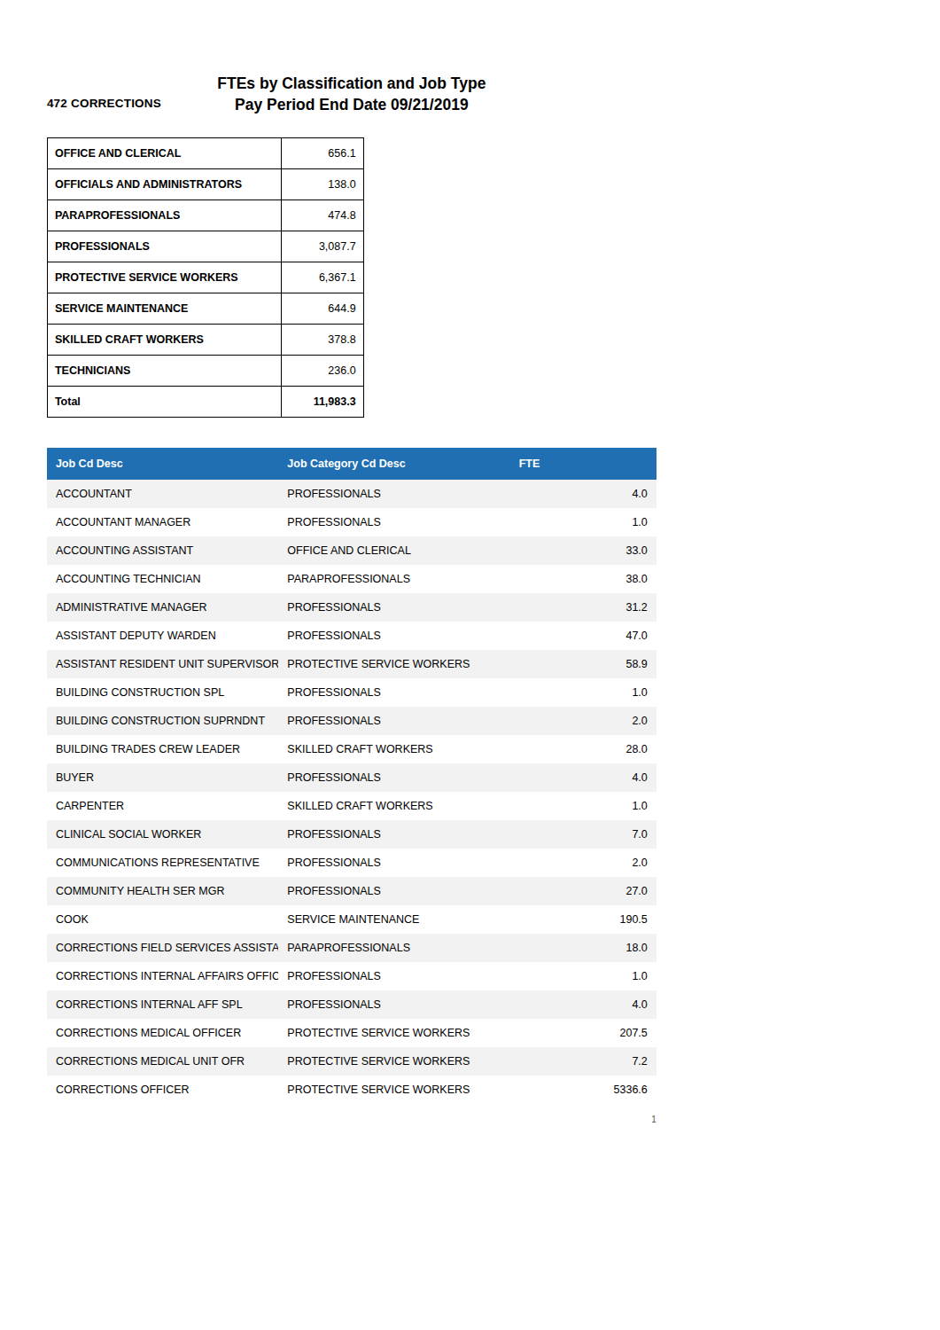FTEs by Classification and Job Type
Pay Period End Date 09/21/2019
472 CORRECTIONS
| OFFICE AND CLERICAL | 656.1 |
| OFFICIALS AND ADMINISTRATORS | 138.0 |
| PARAPROFESSIONALS | 474.8 |
| PROFESSIONALS | 3,087.7 |
| PROTECTIVE SERVICE WORKERS | 6,367.1 |
| SERVICE MAINTENANCE | 644.9 |
| SKILLED CRAFT WORKERS | 378.8 |
| TECHNICIANS | 236.0 |
| Total | 11,983.3 |
| Job Cd Desc | Job Category Cd Desc | FTE |
| --- | --- | --- |
| ACCOUNTANT | PROFESSIONALS | 4.0 |
| ACCOUNTANT MANAGER | PROFESSIONALS | 1.0 |
| ACCOUNTING ASSISTANT | OFFICE AND CLERICAL | 33.0 |
| ACCOUNTING TECHNICIAN | PARAPROFESSIONALS | 38.0 |
| ADMINISTRATIVE MANAGER | PROFESSIONALS | 31.2 |
| ASSISTANT DEPUTY WARDEN | PROFESSIONALS | 47.0 |
| ASSISTANT RESIDENT UNIT SUPERVISOR | PROTECTIVE SERVICE WORKERS | 58.9 |
| BUILDING CONSTRUCTION SPL | PROFESSIONALS | 1.0 |
| BUILDING CONSTRUCTION SUPRNDNT | PROFESSIONALS | 2.0 |
| BUILDING TRADES CREW LEADER | SKILLED CRAFT WORKERS | 28.0 |
| BUYER | PROFESSIONALS | 4.0 |
| CARPENTER | SKILLED CRAFT WORKERS | 1.0 |
| CLINICAL SOCIAL WORKER | PROFESSIONALS | 7.0 |
| COMMUNICATIONS REPRESENTATIVE | PROFESSIONALS | 2.0 |
| COMMUNITY HEALTH SER MGR | PROFESSIONALS | 27.0 |
| COOK | SERVICE MAINTENANCE | 190.5 |
| CORRECTIONS FIELD SERVICES ASSISTANT | PARAPROFESSIONALS | 18.0 |
| CORRECTIONS INTERNAL AFFAIRS OFFICER | PROFESSIONALS | 1.0 |
| CORRECTIONS INTERNAL AFF SPL | PROFESSIONALS | 4.0 |
| CORRECTIONS MEDICAL OFFICER | PROTECTIVE SERVICE WORKERS | 207.5 |
| CORRECTIONS MEDICAL UNIT OFR | PROTECTIVE SERVICE WORKERS | 7.2 |
| CORRECTIONS OFFICER | PROTECTIVE SERVICE WORKERS | 5336.6 |
1